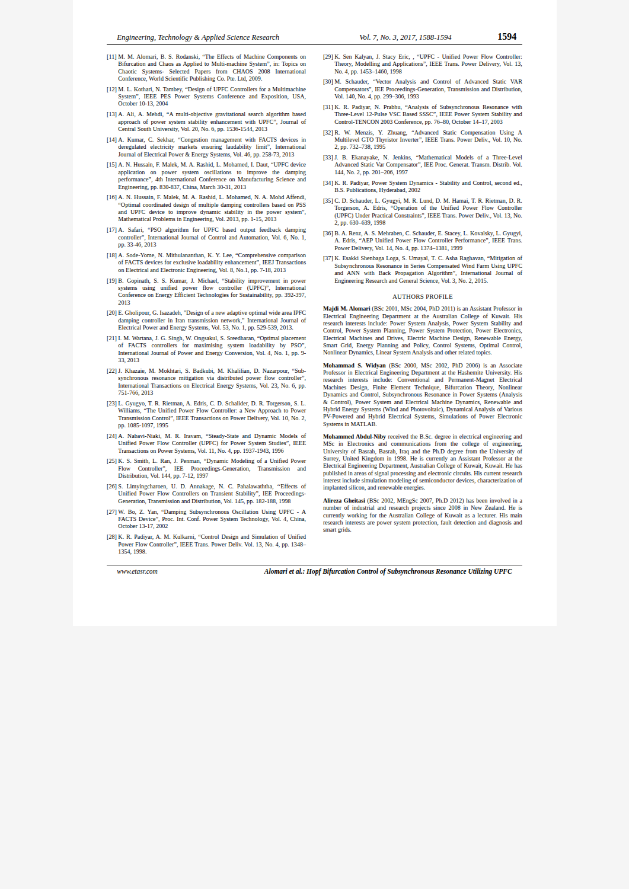Engineering, Technology & Applied Science Research
Vol. 7, No. 3, 2017, 1588-1594
1594
[11] M. M. Alomari, B. S. Rodanski, “The Effects of Machine Components on Bifurcation and Chaos as Applied to Multi-machine System”, in: Topics on Chaotic Systems- Selected Papers from CHAOS 2008 International Conference, World Scientific Publishing Co. Pte. Ltd, 2009.
[12] M. L. Kothari, N. Tambey, “Design of UPFC Controllers for a Multimachine System”, IEEE PES Power Systems Conference and Exposition, USA, October 10-13, 2004
[13] A. Ali, A. Mehdi, “A multi-objective gravitational search algorithm based approach of power system stability enhancement with UPFC”, Journal of Central South University, Vol. 20, No. 6, pp. 1536-1544, 2013
[14] A. Kumar, C. Sekhar, “Congestion management with FACTS devices in deregulated electricity markets ensuring laudability limit”, International Journal of Electrical Power & Energy Systems, Vol. 46, pp. 258-73, 2013
[15] A. N. Hussain, F. Malek, M. A. Rashid, L. Mohamed, I. Daut, “UPFC device application on power system oscillations to improve the damping performance”, 4th International Conference on Manufacturing Science and Engineering, pp. 830-837, China, March 30-31, 2013
[16] A. N. Hussain, F. Malek, M. A. Rashid, L. Mohamed, N. A. Mohd Affendi, “Optimal coordinated design of multiple damping controllers based on PSS and UPFC device to improve dynamic stability in the power system”, Mathematical Problems in Engineering, Vol. 2013, pp. 1-15, 2013
[17] A. Safari, “PSO algorithm for UPFC based output feedback damping controller”, International Journal of Control and Automation, Vol. 6, No. 1, pp. 33-46, 2013
[18] A. Sode-Yome, N. Mithulananthan, K. Y. Lee, “Comprehensive comparison of FACTS devices for exclusive loadability enhancement”, IEEJ Transactions on Electrical and Electronic Engineering, Vol. 8, No.1, pp. 7-18, 2013
[19] B. Gopinath, S. S. Kumar, J. Michael, “Stability improvement in power systems using unified power flow controller (UPFC)”, International Conference on Energy Efficient Technologies for Sustainability, pp. 392-397, 2013
[20] E. Gholipour, G. Isazadeh, "Design of a new adaptive optimal wide area IPFC damping controller in Iran transmission network," International Journal of Electrical Power and Energy Systems, Vol. 53, No. 1, pp. 529-539, 2013.
[21] I. M. Wartana, J. G. Singh, W. Ongsakul, S. Sreedharan, “Optimal placement of FACTS controllers for maximising system loadability by PSO”, International Journal of Power and Energy Conversion, Vol. 4, No. 1, pp. 9-33, 2013
[22] J. Khazaie, M. Mokhtari, S. Badkubi, M. Khalilian, D. Nazarpour, “Sub-synchronous resonance mitigation via distributed power flow controller”, International Transactions on Electrical Energy Systems, Vol. 23, No. 6, pp. 751-766, 2013
[23] L. Gyugyo, T. R. Rietman, A. Edris, C. D. Schalider, D. R. Torgerson, S. L. Williams, “The Unified Power Flow Controller: a New Approach to Power Transmission Control”, IEEE Transactions on Power Delivery, Vol. 10, No. 2, pp. 1085-1097, 1995
[24] A. Nabavi-Niaki, M. R. Iravam, “Steady-State and Dynamic Models of Unified Power Flow Controller (UPFC) for Power System Studies”, IEEE Transactions on Power Systems, Vol. 11, No. 4, pp. 1937-1943, 1996
[25] K. S. Smith, L. Ran, J. Penman, “Dynamic Modeling of a Unified Power Flow Controller”, IEE Proceedings-Generation, Transmission and Distribution, Vol. 144, pp. 7-12, 1997
[26] S. Limyingcharoen, U. D. Annakage, N. C. Pahalawaththa, ‘‘Effects of Unified Power Flow Controllers on Transient Stability”, IEE Proceedings-Generation, Transmission and Distribution, Vol. 145, pp. 182-188, 1998
[27] W. Bo, Z. Yan, “Damping Subsynchronous Oscillation Using UPFC - A FACTS Device”, Proc. Int. Conf. Power System Technology, Vol. 4, China, October 13-17, 2002
[28] K. R. Padiyar, A. M. Kulkarni, “Control Design and Simulation of Unified Power Flow Controller”, IEEE Trans. Power Deliv. Vol. 13, No. 4, pp. 1348–1354, 1998.
[29] K. Sen Kalyan, J. Stacy Eric, , “UPFC - Unified Power Flow Controller: Theory, Modelling and Applications”, IEEE Trans. Power Delivery, Vol. 13, No. 4, pp. 1453–1460, 1998
[30] M. Schauder, “Vector Analysis and Control of Advanced Static VAR Compensators”, IEE Proceedings-Generation, Transmission and Distribution, Vol. 140, No. 4, pp. 299–306, 1993
[31] K. R. Padiyar, N. Prabhu, “Analysis of Subsynchronous Resonance with Three-Level 12-Pulse VSC Based SSSC”, IEEE Power System Stability and Control-TENCON 2003 Conference, pp. 76–80, October 14–17, 2003
[32] R. W. Menzis, Y. Zhuang, “Advanced Static Compensation Using A Multilevel GTO Thyristor Inverter”, IEEE Trans. Power Deliv., Vol. 10, No. 2, pp. 732–738, 1995
[33] J. B. Ekanayake, N. Jenkins, “Mathematical Models of a Three-Level Advanced Static Var Compensator”, IEE Proc. Generat. Transm. Distrib. Vol. 144, No. 2, pp. 201–206, 1997
[34] K. R. Padiyar, Power System Dynamics - Stability and Control, second ed., B.S. Publications, Hyderabad, 2002
[35] C. D. Schauder, L. Gyugyi, M. R. Lund, D. M. Hamai, T. R. Rietman, D. R. Torgerson, A. Edris, “Operation of the Unified Power Flow Controller (UPFC) Under Practical Constraints”, IEEE Trans. Power Deliv., Vol. 13, No. 2, pp. 630–639, 1998
[36] B. A. Renz, A. S. Mehraben, C. Schauder, E. Stacey, L. Kovalsky, L. Gyugyi, A. Edris, “AEP Unified Power Flow Controller Performance”, IEEE Trans. Power Delivery, Vol. 14, No. 4, pp. 1374–1381, 1999
[37] K. Esakki Shenbaga Loga, S. Umayal, T. C. Asha Raghavan, “Mitigation of Subsynchronous Resonance in Series Compensated Wind Farm Using UPFC and ANN with Back Propagation Algorithm”, International Journal of Engineering Research and General Science, Vol. 3, No. 2, 2015.
AUTHORS PROFILE
Majdi M. Alomari (BSc 2001, MSc 2004, PhD 2011) is an Assistant Professor in Electrical Engineering Department at the Australian College of Kuwait. His research interests include: Power System Analysis, Power System Stability and Control, Power System Planning, Power System Protection, Power Electronics, Electrical Machines and Drives, Electric Machine Design, Renewable Energy, Smart Grid, Energy Planning and Policy, Control Systems, Optimal Control, Nonlinear Dynamics, Linear System Analysis and other related topics.
Mohammad S. Widyan (BSc 2000, MSc 2002, PhD 2006) is an Associate Professor in Electrical Engineering Department at the Hashemite University. His research interests include: Conventional and Permanent-Magnet Electrical Machines Design, Finite Element Technique, Bifurcation Theory, Nonlinear Dynamics and Control, Subsynchronous Resonance in Power Systems (Analysis & Control), Power System and Electrical Machine Dynamics, Renewable and Hybrid Energy Systems (Wind and Photovoltaic), Dynamical Analysis of Various PV-Powered and Hybrid Electrical Systems, Simulations of Power Electronic Systems in MATLAB.
Mohammed Abdul-Niby received the B.Sc. degree in electrical engineering and MSc in Electronics and communications from the college of engineering, University of Basrah, Basrah, Iraq and the Ph.D degree from the University of Surrey, United Kingdom in 1998. He is currently an Assistant Professor at the Electrical Engineering Department, Australian College of Kuwait, Kuwait. He has published in areas of signal processing and electronic circuits. His current research interest include simulation modeling of semiconductor devices, characterization of implanted silicon, and renewable energies.
Alireza Gheitasi (BSc 2002, MEngSc 2007, Ph.D 2012) has been involved in a number of industrial and research projects since 2008 in New Zealand. He is currently working for the Australian College of Kuwait as a lecturer. His main research interests are power system protection, fault detection and diagnosis and smart grids.
www.etasr.com
Alomari et al.: Hopf Bifurcation Control of Subsynchronous Resonance Utilizing UPFC